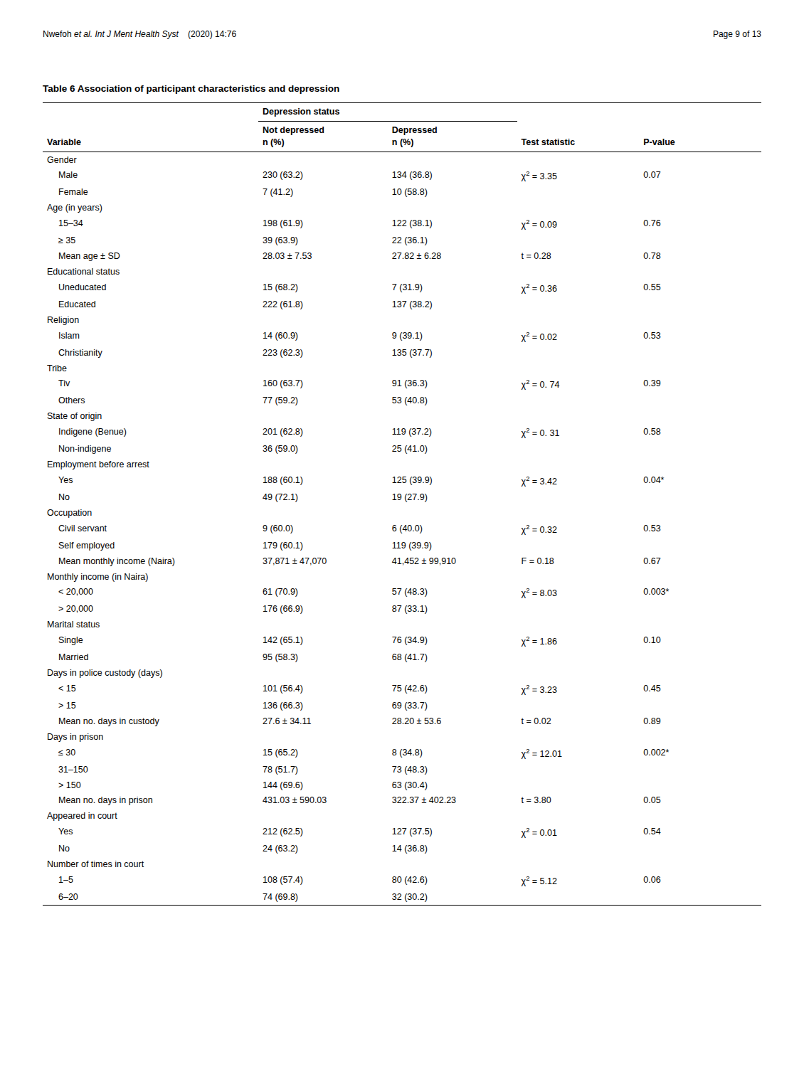Nwefoh et al. Int J Ment Health Syst (2020) 14:76
Page 9 of 13
Table 6 Association of participant characteristics and depression
| Variable | Depression status | Test statistic | P-value |
| --- | --- | --- | --- |
| Not depressed n (%) | Depressed n (%) |
| Gender | | | | |
| Male | 230 (63.2) | 134 (36.8) | χ 2 = 3.35 | 0.07 |
| Female | 7 (41.2) | 10 (58.8) | | |
| Age (in years) | | | | |
| 15–34 | 198 (61.9) | 122 (38.1) | χ 2 = 0.09 | 0.76 |
| ≥ 35 | 39 (63.9) | 22 (36.1) | | |
| Mean age ± SD | 28.03 ± 7.53 | 27.82 ± 6.28 | t = 0.28 | 0.78 |
| Educational status | | | | |
| Uneducated | 15 (68.2) | 7 (31.9) | χ 2 = 0.36 | 0.55 |
| Educated | 222 (61.8) | 137 (38.2) | | |
| Religion | | | | |
| Islam | 14 (60.9) | 9 (39.1) | χ 2 = 0.02 | 0.53 |
| Christianity | 223 (62.3) | 135 (37.7) | | |
| Tribe | | | | |
| Tiv | 160 (63.7) | 91 (36.3) | χ 2 = 0. 74 | 0.39 |
| Others | 77 (59.2) | 53 (40.8) | | |
| State of origin | | | | |
| Indigene (Benue) | 201 (62.8) | 119 (37.2) | χ 2 = 0. 31 | 0.58 |
| Non-indigene | 36 (59.0) | 25 (41.0) | | |
| Employment before arrest | | | | |
| Yes | 188 (60.1) | 125 (39.9) | χ 2 = 3.42 | 0.04* |
| No | 49 (72.1) | 19 (27.9) | | |
| Occupation | | | | |
| Civil servant | 9 (60.0) | 6 (40.0) | χ 2 = 0.32 | 0.53 |
| Self employed | 179 (60.1) | 119 (39.9) | | |
| Mean monthly income (Naira) | 37,871 ± 47,070 | 41,452 ± 99,910 | F = 0.18 | 0.67 |
| Monthly income (in Naira) | | | | |
| < 20,000 | 61 (70.9) | 57 (48.3) | χ 2 = 8.03 | 0.003* |
| > 20,000 | 176 (66.9) | 87 (33.1) | | |
| Marital status | | | | |
| Single | 142 (65.1) | 76 (34.9) | χ 2 = 1.86 | 0.10 |
| Married | 95 (58.3) | 68 (41.7) | | |
| Days in police custody (days) | | | | |
| < 15 | 101 (56.4) | 75 (42.6) | χ 2 = 3.23 | 0.45 |
| > 15 | 136 (66.3) | 69 (33.7) | | |
| Mean no. days in custody | 27.6 ± 34.11 | 28.20 ± 53.6 | t = 0.02 | 0.89 |
| Days in prison | | | | |
| ≤ 30 | 15 (65.2) | 8 (34.8) | χ 2 = 12.01 | 0.002* |
| 31–150 | 78 (51.7) | 73 (48.3) | | |
| > 150 | 144 (69.6) | 63 (30.4) | | |
| Mean no. days in prison | 431.03 ± 590.03 | 322.37 ± 402.23 | t = 3.80 | 0.05 |
| Appeared in court | | | | |
| Yes | 212 (62.5) | 127 (37.5) | χ 2 = 0.01 | 0.54 |
| No | 24 (63.2) | 14 (36.8) | | |
| Number of times in court | | | | |
| 1–5 | 108 (57.4) | 80 (42.6) | χ 2 = 5.12 | 0.06 |
| 6–20 | 74 (69.8) | 32 (30.2) | | |